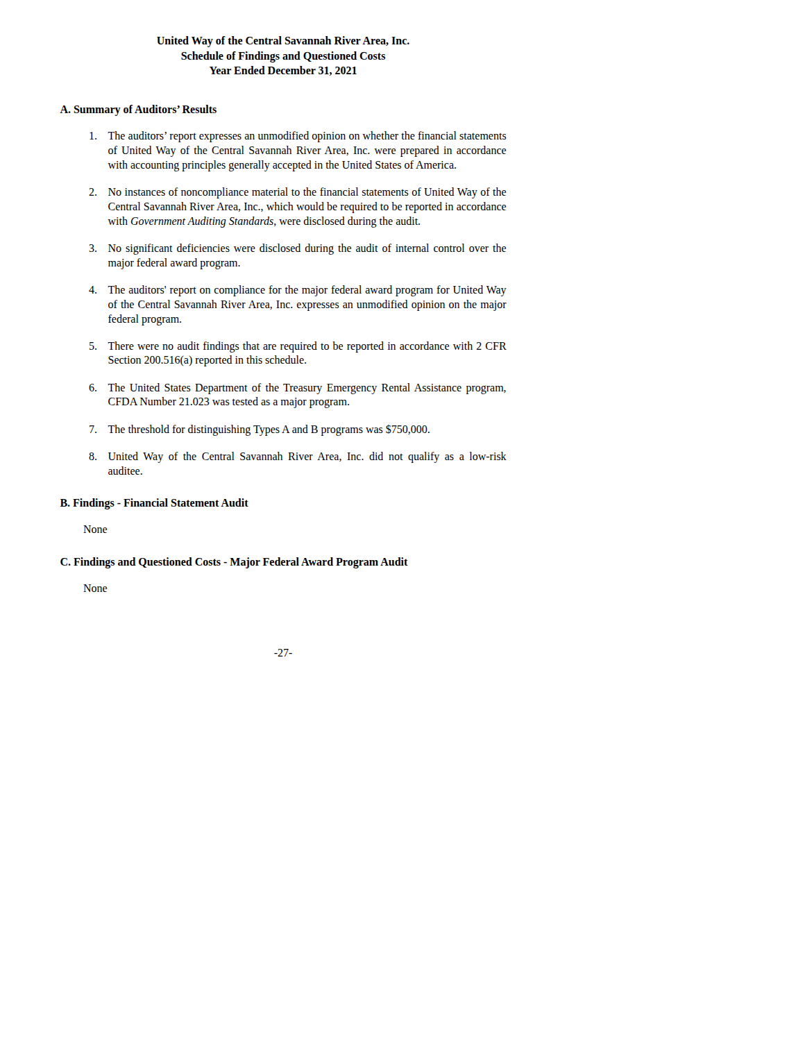United Way of the Central Savannah River Area, Inc.
Schedule of Findings and Questioned Costs
Year Ended December 31, 2021
A. Summary of Auditors’ Results
The auditors’ report expresses an unmodified opinion on whether the financial statements of United Way of the Central Savannah River Area, Inc. were prepared in accordance with accounting principles generally accepted in the United States of America.
No instances of noncompliance material to the financial statements of United Way of the Central Savannah River Area, Inc., which would be required to be reported in accordance with Government Auditing Standards, were disclosed during the audit.
No significant deficiencies were disclosed during the audit of internal control over the major federal award program.
The auditors' report on compliance for the major federal award program for United Way of the Central Savannah River Area, Inc. expresses an unmodified opinion on the major federal program.
There were no audit findings that are required to be reported in accordance with 2 CFR Section 200.516(a) reported in this schedule.
The United States Department of the Treasury Emergency Rental Assistance program, CFDA Number 21.023 was tested as a major program.
The threshold for distinguishing Types A and B programs was $750,000.
United Way of the Central Savannah River Area, Inc. did not qualify as a low-risk auditee.
B. Findings - Financial Statement Audit
None
C. Findings and Questioned Costs - Major Federal Award Program Audit
None
-27-